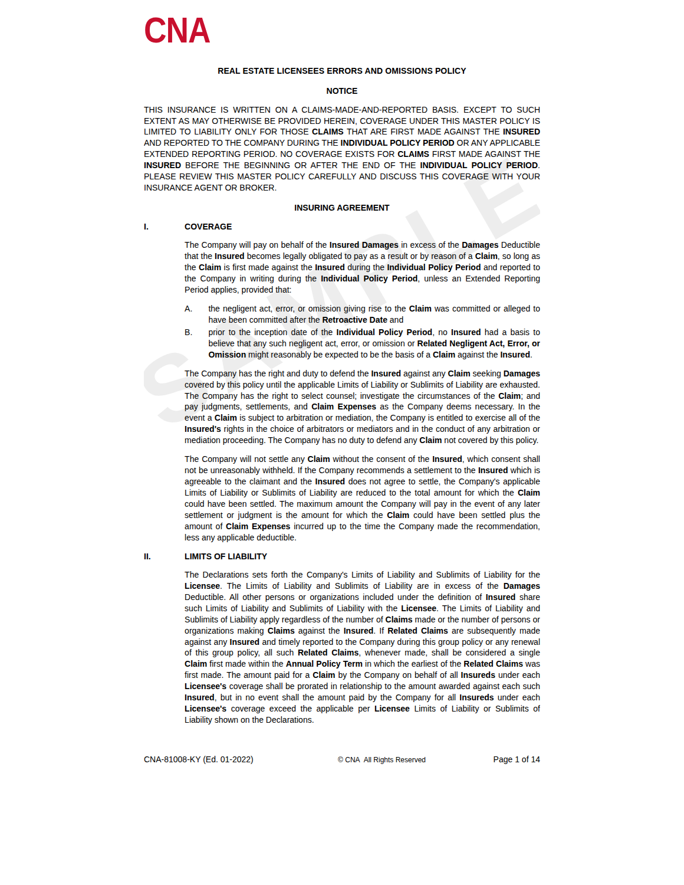SAMPLE
CNA
REAL ESTATE LICENSEES ERRORS AND OMISSIONS POLICY
NOTICE
THIS INSURANCE IS WRITTEN ON A CLAIMS-MADE-AND-REPORTED BASIS. EXCEPT TO SUCH EXTENT AS MAY OTHERWISE BE PROVIDED HEREIN, COVERAGE UNDER THIS MASTER POLICY IS LIMITED TO LIABILITY ONLY FOR THOSE CLAIMS THAT ARE FIRST MADE AGAINST THE INSURED AND REPORTED TO THE COMPANY DURING THE INDIVIDUAL POLICY PERIOD OR ANY APPLICABLE EXTENDED REPORTING PERIOD. NO COVERAGE EXISTS FOR CLAIMS FIRST MADE AGAINST THE INSURED BEFORE THE BEGINNING OR AFTER THE END OF THE INDIVIDUAL POLICY PERIOD. PLEASE REVIEW THIS MASTER POLICY CAREFULLY AND DISCUSS THIS COVERAGE WITH YOUR INSURANCE AGENT OR BROKER.
INSURING AGREEMENT
I.
COVERAGE
The Company will pay on behalf of the Insured Damages in excess of the Damages Deductible that the Insured becomes legally obligated to pay as a result or by reason of a Claim, so long as the Claim is first made against the Insured during the Individual Policy Period and reported to the Company in writing during the Individual Policy Period, unless an Extended Reporting Period applies, provided that:
the negligent act, error, or omission giving rise to the Claim was committed or alleged to have been committed after the Retroactive Date and
prior to the inception date of the Individual Policy Period, no Insured had a basis to believe that any such negligent act, error, or omission or Related Negligent Act, Error, or Omission might reasonably be expected to be the basis of a Claim against the Insured.
The Company has the right and duty to defend the Insured against any Claim seeking Damages covered by this policy until the applicable Limits of Liability or Sublimits of Liability are exhausted. The Company has the right to select counsel; investigate the circumstances of the Claim; and pay judgments, settlements, and Claim Expenses as the Company deems necessary. In the event a Claim is subject to arbitration or mediation, the Company is entitled to exercise all of the Insured's rights in the choice of arbitrators or mediators and in the conduct of any arbitration or mediation proceeding. The Company has no duty to defend any Claim not covered by this policy.
The Company will not settle any Claim without the consent of the Insured, which consent shall not be unreasonably withheld. If the Company recommends a settlement to the Insured which is agreeable to the claimant and the Insured does not agree to settle, the Company's applicable Limits of Liability or Sublimits of Liability are reduced to the total amount for which the Claim could have been settled. The maximum amount the Company will pay in the event of any later settlement or judgment is the amount for which the Claim could have been settled plus the amount of Claim Expenses incurred up to the time the Company made the recommendation, less any applicable deductible.
II.
LIMITS OF LIABILITY
The Declarations sets forth the Company's Limits of Liability and Sublimits of Liability for the Licensee. The Limits of Liability and Sublimits of Liability are in excess of the Damages Deductible. All other persons or organizations included under the definition of Insured share such Limits of Liability and Sublimits of Liability with the Licensee. The Limits of Liability and Sublimits of Liability apply regardless of the number of Claims made or the number of persons or organizations making Claims against the Insured. If Related Claims are subsequently made against any Insured and timely reported to the Company during this group policy or any renewal of this group policy, all such Related Claims, whenever made, shall be considered a single Claim first made within the Annual Policy Term in which the earliest of the Related Claims was first made. The amount paid for a Claim by the Company on behalf of all Insureds under each Licensee's coverage shall be prorated in relationship to the amount awarded against each such Insured, but in no event shall the amount paid by the Company for all Insureds under each Licensee's coverage exceed the applicable per Licensee Limits of Liability or Sublimits of Liability shown on the Declarations.
CNA-81008-KY (Ed. 01-2022)
© CNA All Rights Reserved
Page 1 of 14